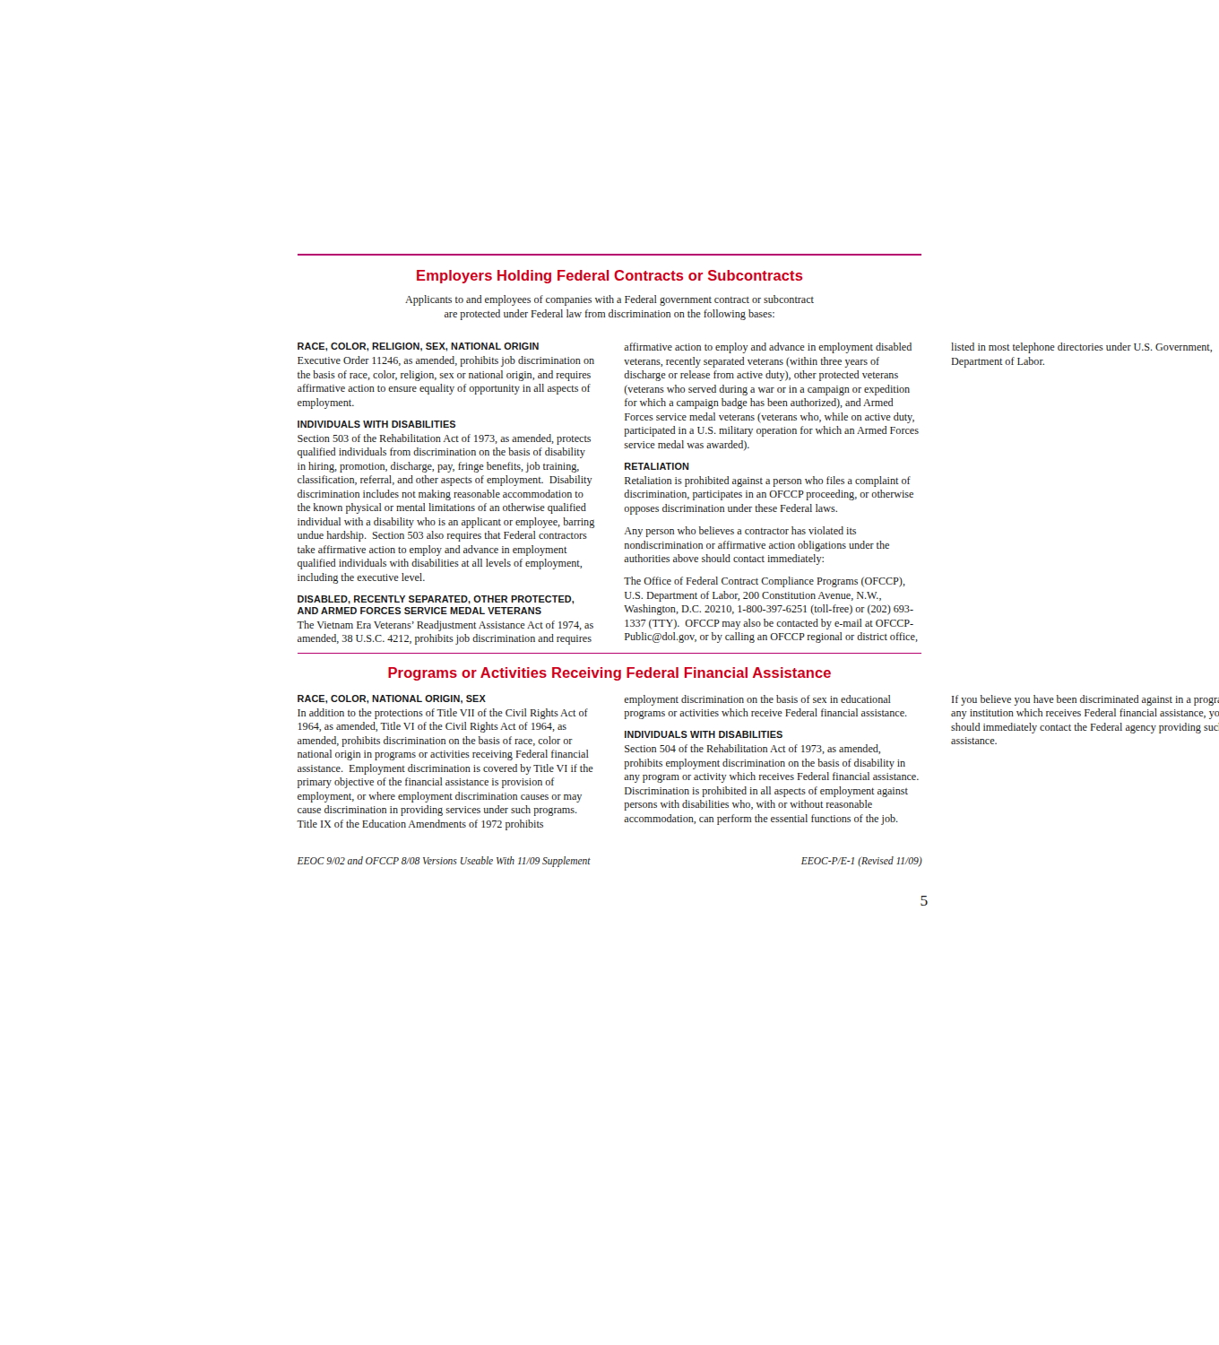Employers Holding Federal Contracts or Subcontracts
Applicants to and employees of companies with a Federal government contract or subcontract
are protected under Federal law from discrimination on the following bases:
RACE, COLOR, RELIGION, SEX, NATIONAL ORIGIN
Executive Order 11246, as amended, prohibits job discrimination on the basis of race, color, religion, sex or national origin, and requires affirmative action to ensure equality of opportunity in all aspects of employment.
INDIVIDUALS WITH DISABILITIES
Section 503 of the Rehabilitation Act of 1973, as amended, protects qualified individuals from discrimination on the basis of disability in hiring, promotion, discharge, pay, fringe benefits, job training, classification, referral, and other aspects of employment. Disability discrimination includes not making reasonable accommodation to the known physical or mental limitations of an otherwise qualified individual with a disability who is an applicant or employee, barring undue hardship. Section 503 also requires that Federal contractors take affirmative action to employ and advance in employment qualified individuals with disabilities at all levels of employment, including the executive level.
DISABLED, RECENTLY SEPARATED, OTHER PROTECTED,
AND ARMED FORCES SERVICE MEDAL VETERANS
The Vietnam Era Veterans’ Readjustment Assistance Act of 1974, as amended, 38 U.S.C. 4212, prohibits job discrimination and requires affirmative action to employ and advance in employment disabled veterans, recently separated veterans (within three years of discharge or release from active duty), other protected veterans (veterans who served during a war or in a campaign or expedition for which a campaign badge has been authorized), and Armed Forces service medal veterans (veterans who, while on active duty, participated in a U.S. military operation for which an Armed Forces service medal was awarded).
RETALIATION
Retaliation is prohibited against a person who files a complaint of discrimination, participates in an OFCCP proceeding, or otherwise opposes discrimination under these Federal laws.
Any person who believes a contractor has violated its nondiscrimination or affirmative action obligations under the authorities above should contact immediately:
The Office of Federal Contract Compliance Programs (OFCCP), U.S. Department of Labor, 200 Constitution Avenue, N.W., Washington, D.C. 20210, 1-800-397-6251 (toll-free) or (202) 693-1337 (TTY). OFCCP may also be contacted by e-mail at OFCCP-Public@dol.gov, or by calling an OFCCP regional or district office, listed in most telephone directories under U.S. Government, Department of Labor.
Programs or Activities Receiving Federal Financial Assistance
RACE, COLOR, NATIONAL ORIGIN, SEX
In addition to the protections of Title VII of the Civil Rights Act of 1964, as amended, Title VI of the Civil Rights Act of 1964, as amended, prohibits discrimination on the basis of race, color or national origin in programs or activities receiving Federal financial assistance. Employment discrimination is covered by Title VI if the primary objective of the financial assistance is provision of employment, or where employment discrimination causes or may cause discrimination in providing services under such programs. Title IX of the Education Amendments of 1972 prohibits employment discrimination on the basis of sex in educational programs or activities which receive Federal financial assistance.
INDIVIDUALS WITH DISABILITIES
Section 504 of the Rehabilitation Act of 1973, as amended, prohibits employment discrimination on the basis of disability in any program or activity which receives Federal financial assistance. Discrimination is prohibited in all aspects of employment against persons with disabilities who, with or without reasonable accommodation, can perform the essential functions of the job.
If you believe you have been discriminated against in a program of any institution which receives Federal financial assistance, you should immediately contact the Federal agency providing such assistance.
EEOC 9/02 and OFCCP 8/08 Versions Useable With 11/09 Supplement EEOC-P/E-1 (Revised 11/09)
5